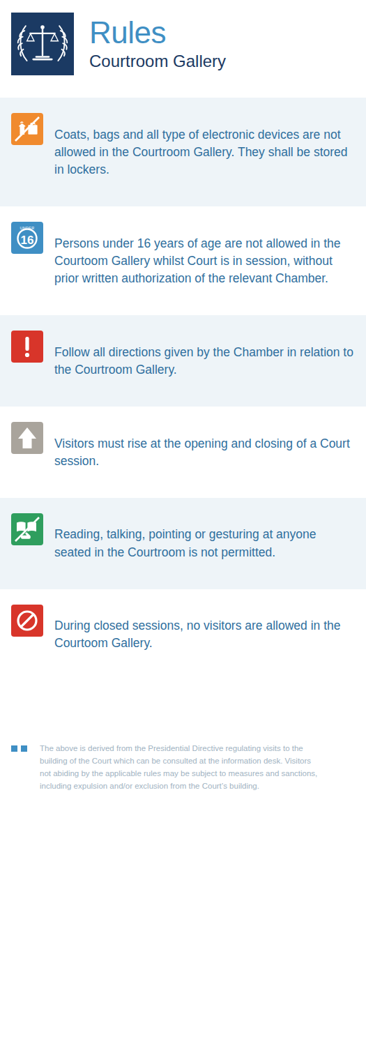Rules
Courtroom Gallery
Coats, bags and all type of electronic devices are not allowed in the Courtroom Gallery. They shall be stored in lockers.
UNDER 16
Persons under 16 years of age are not allowed in the Courtoom Gallery whilst Court is in session, without prior written authorization of the relevant Chamber.
Follow all directions given by the Chamber in relation to the Courtroom Gallery.
Visitors must rise at the opening and closing of a Court session.
Reading, talking, pointing or gesturing at anyone seated in the Courtroom is not permitted.
During closed sessions, no visitors are allowed in the Courtoom Gallery.
The above is derived from the Presidential Directive regulating visits to the building of the Court which can be consulted at the information desk. Visitors not abiding by the applicable rules may be subject to measures and sanctions, including expulsion and/or exclusion from the Court’s building.